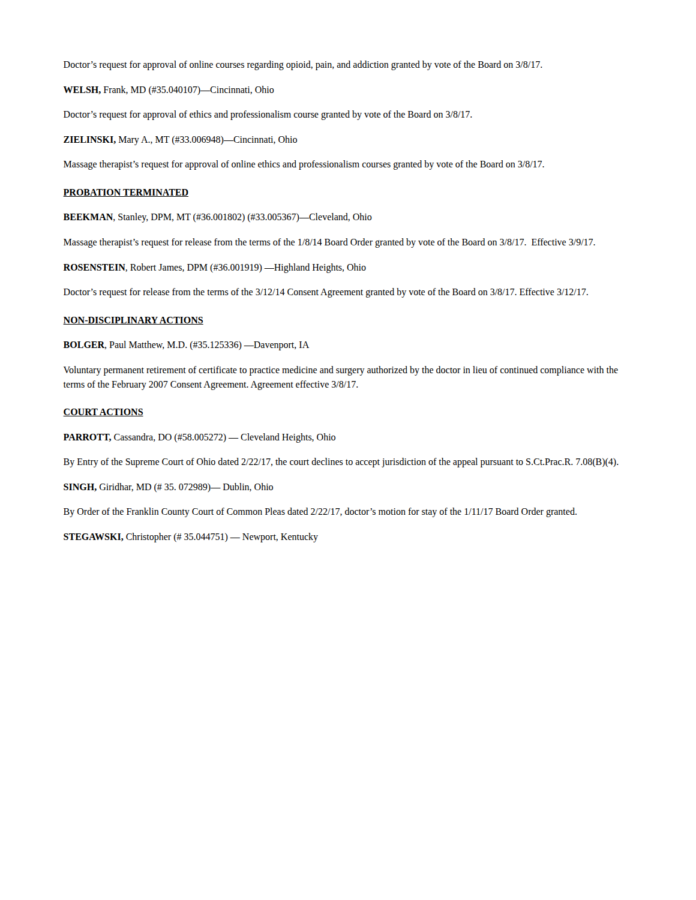Doctor’s request for approval of online courses regarding opioid, pain, and addiction granted by vote of the Board on 3/8/17.
WELSH, Frank, MD (#35.040107)—Cincinnati, Ohio
Doctor’s request for approval of ethics and professionalism course granted by vote of the Board on 3/8/17.
ZIELINSKI, Mary A., MT (#33.006948)—Cincinnati, Ohio
Massage therapist’s request for approval of online ethics and professionalism courses granted by vote of the Board on 3/8/17.
PROBATION TERMINATED
BEEKMAN, Stanley, DPM, MT (#36.001802) (#33.005367)—Cleveland, Ohio
Massage therapist’s request for release from the terms of the 1/8/14 Board Order granted by vote of the Board on 3/8/17. Effective 3/9/17.
ROSENSTEIN, Robert James, DPM (#36.001919) —Highland Heights, Ohio
Doctor’s request for release from the terms of the 3/12/14 Consent Agreement granted by vote of the Board on 3/8/17. Effective 3/12/17.
NON-DISCIPLINARY ACTIONS
BOLGER, Paul Matthew, M.D. (#35.125336) —Davenport, IA
Voluntary permanent retirement of certificate to practice medicine and surgery authorized by the doctor in lieu of continued compliance with the terms of the February 2007 Consent Agreement. Agreement effective 3/8/17.
COURT ACTIONS
PARROTT, Cassandra, DO (#58.005272) — Cleveland Heights, Ohio
By Entry of the Supreme Court of Ohio dated 2/22/17, the court declines to accept jurisdiction of the appeal pursuant to S.Ct.Prac.R. 7.08(B)(4).
SINGH, Giridhar, MD (# 35. 072989)— Dublin, Ohio
By Order of the Franklin County Court of Common Pleas dated 2/22/17, doctor’s motion for stay of the 1/11/17 Board Order granted.
STEGAWSKI, Christopher (# 35.044751) — Newport, Kentucky